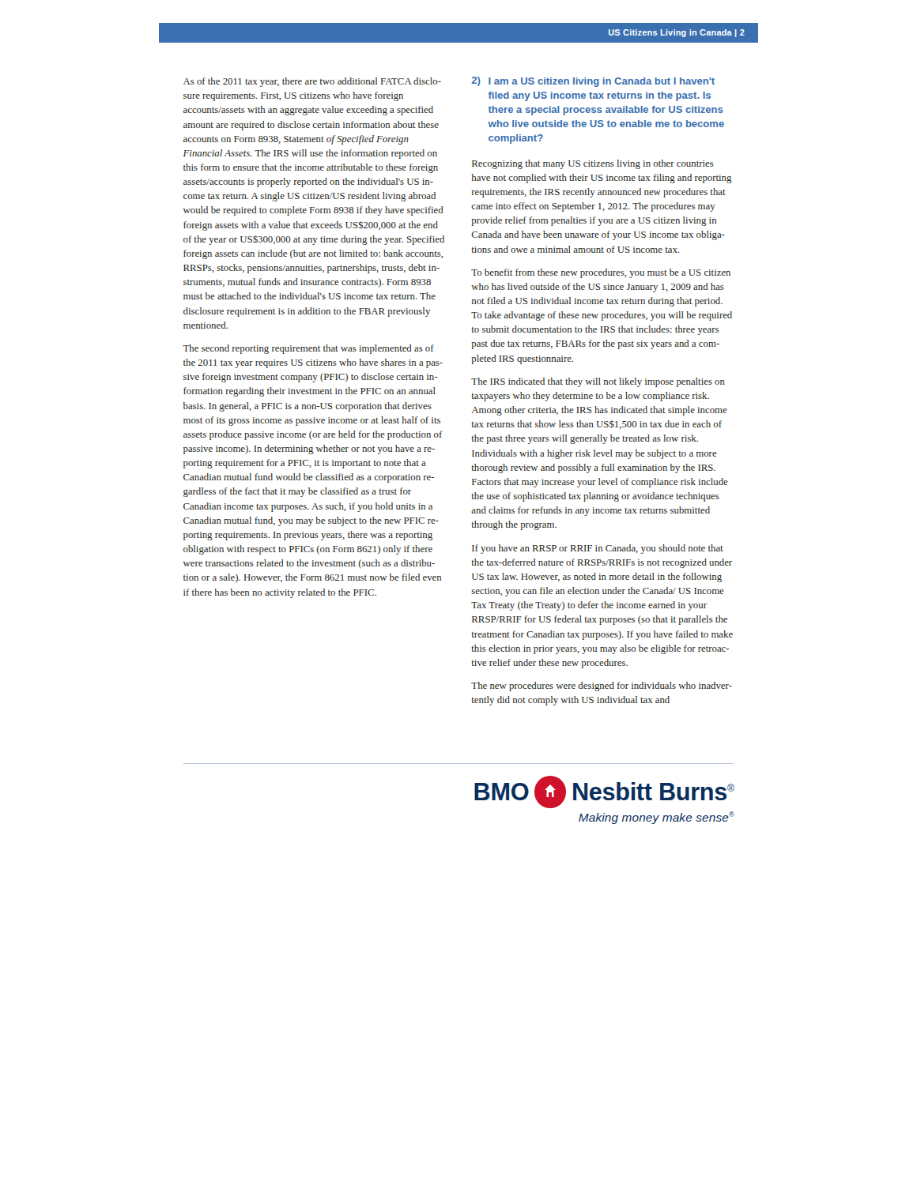US Citizens Living in Canada | 2
As of the 2011 tax year, there are two additional FATCA disclosure requirements. First, US citizens who have foreign accounts/assets with an aggregate value exceeding a specified amount are required to disclose certain information about these accounts on Form 8938, Statement of Specified Foreign Financial Assets. The IRS will use the information reported on this form to ensure that the income attributable to these foreign assets/accounts is properly reported on the individual's US income tax return. A single US citizen/US resident living abroad would be required to complete Form 8938 if they have specified foreign assets with a value that exceeds US$200,000 at the end of the year or US$300,000 at any time during the year. Specified foreign assets can include (but are not limited to: bank accounts, RRSPs, stocks, pensions/annuities, partnerships, trusts, debt instruments, mutual funds and insurance contracts). Form 8938 must be attached to the individual's US income tax return. The disclosure requirement is in addition to the FBAR previously mentioned.
The second reporting requirement that was implemented as of the 2011 tax year requires US citizens who have shares in a passive foreign investment company (PFIC) to disclose certain information regarding their investment in the PFIC on an annual basis. In general, a PFIC is a non-US corporation that derives most of its gross income as passive income or at least half of its assets produce passive income (or are held for the production of passive income). In determining whether or not you have a reporting requirement for a PFIC, it is important to note that a Canadian mutual fund would be classified as a corporation regardless of the fact that it may be classified as a trust for Canadian income tax purposes. As such, if you hold units in a Canadian mutual fund, you may be subject to the new PFIC reporting requirements. In previous years, there was a reporting obligation with respect to PFICs (on Form 8621) only if there were transactions related to the investment (such as a distribution or a sale). However, the Form 8621 must now be filed even if there has been no activity related to the PFIC.
2)
I am a US citizen living in Canada but I haven't filed any US income tax returns in the past. Is there a special process available for US citizens who live outside the US to enable me to become compliant?
Recognizing that many US citizens living in other countries have not complied with their US income tax filing and reporting requirements, the IRS recently announced new procedures that came into effect on September 1, 2012. The procedures may provide relief from penalties if you are a US citizen living in Canada and have been unaware of your US income tax obligations and owe a minimal amount of US income tax.
To benefit from these new procedures, you must be a US citizen who has lived outside of the US since January 1, 2009 and has not filed a US individual income tax return during that period. To take advantage of these new procedures, you will be required to submit documentation to the IRS that includes: three years past due tax returns, FBARs for the past six years and a completed IRS questionnaire.
The IRS indicated that they will not likely impose penalties on taxpayers who they determine to be a low compliance risk. Among other criteria, the IRS has indicated that simple income tax returns that show less than US$1,500 in tax due in each of the past three years will generally be treated as low risk. Individuals with a higher risk level may be subject to a more thorough review and possibly a full examination by the IRS. Factors that may increase your level of compliance risk include the use of sophisticated tax planning or avoidance techniques and claims for refunds in any income tax returns submitted through the program.
If you have an RRSP or RRIF in Canada, you should note that the tax-deferred nature of RRSPs/RRIFs is not recognized under US tax law. However, as noted in more detail in the following section, you can file an election under the Canada/ US Income Tax Treaty (the Treaty) to defer the income earned in your RRSP/RRIF for US federal tax purposes (so that it parallels the treatment for Canadian tax purposes). If you have failed to make this election in prior years, you may also be eligible for retroactive relief under these new procedures.
The new procedures were designed for individuals who inadvertently did not comply with US individual tax and
BMO Nesbitt Burns®
Making money make sense®